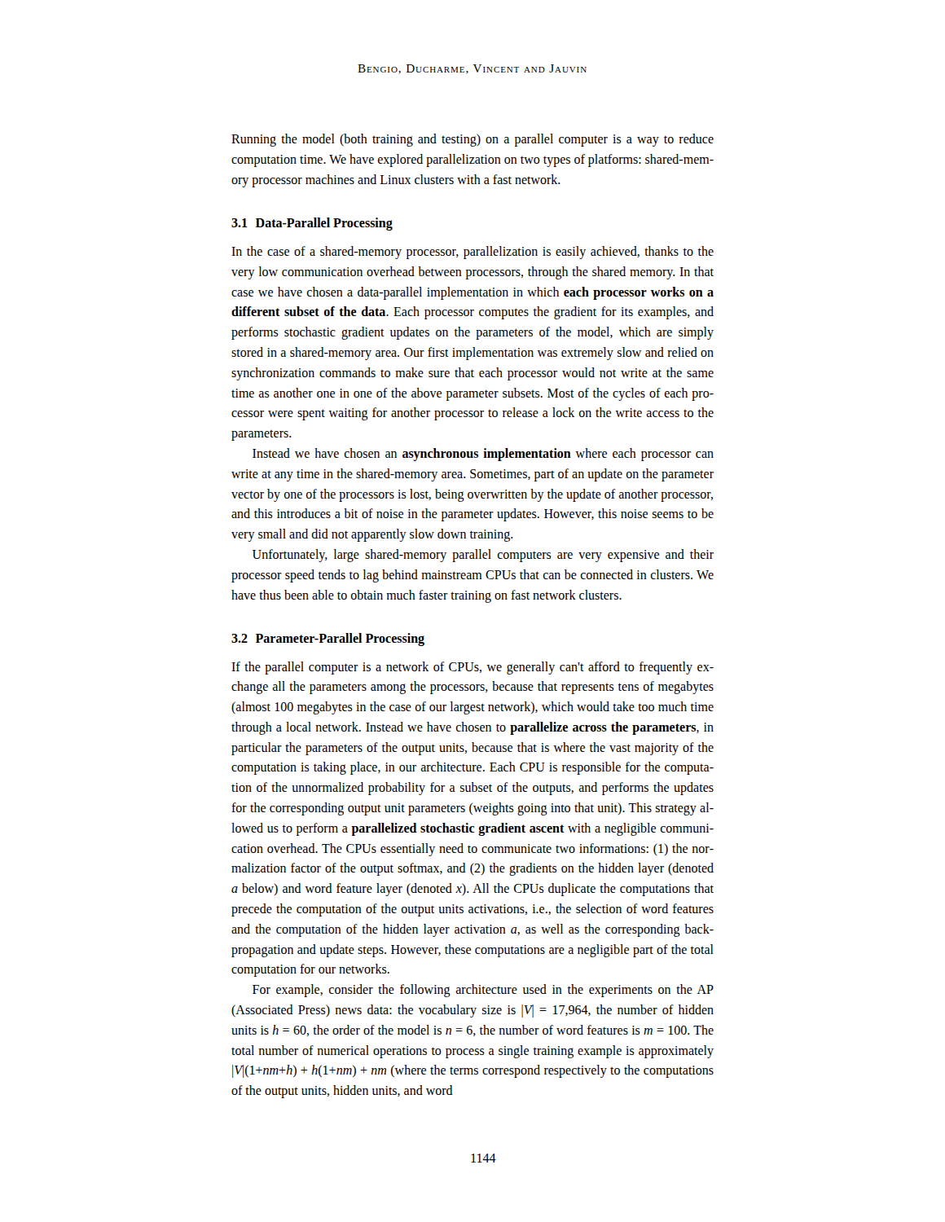Bengio, Ducharme, Vincent and Jauvin
Running the model (both training and testing) on a parallel computer is a way to reduce computation time. We have explored parallelization on two types of platforms: shared-memory processor machines and Linux clusters with a fast network.
3.1 Data-Parallel Processing
In the case of a shared-memory processor, parallelization is easily achieved, thanks to the very low communication overhead between processors, through the shared memory. In that case we have chosen a data-parallel implementation in which each processor works on a different subset of the data. Each processor computes the gradient for its examples, and performs stochastic gradient updates on the parameters of the model, which are simply stored in a shared-memory area. Our first implementation was extremely slow and relied on synchronization commands to make sure that each processor would not write at the same time as another one in one of the above parameter subsets. Most of the cycles of each processor were spent waiting for another processor to release a lock on the write access to the parameters.
Instead we have chosen an asynchronous implementation where each processor can write at any time in the shared-memory area. Sometimes, part of an update on the parameter vector by one of the processors is lost, being overwritten by the update of another processor, and this introduces a bit of noise in the parameter updates. However, this noise seems to be very small and did not apparently slow down training.
Unfortunately, large shared-memory parallel computers are very expensive and their processor speed tends to lag behind mainstream CPUs that can be connected in clusters. We have thus been able to obtain much faster training on fast network clusters.
3.2 Parameter-Parallel Processing
If the parallel computer is a network of CPUs, we generally can't afford to frequently exchange all the parameters among the processors, because that represents tens of megabytes (almost 100 megabytes in the case of our largest network), which would take too much time through a local network. Instead we have chosen to parallelize across the parameters, in particular the parameters of the output units, because that is where the vast majority of the computation is taking place, in our architecture. Each CPU is responsible for the computation of the unnormalized probability for a subset of the outputs, and performs the updates for the corresponding output unit parameters (weights going into that unit). This strategy allowed us to perform a parallelized stochastic gradient ascent with a negligible communication overhead. The CPUs essentially need to communicate two informations: (1) the normalization factor of the output softmax, and (2) the gradients on the hidden layer (denoted a below) and word feature layer (denoted x). All the CPUs duplicate the computations that precede the computation of the output units activations, i.e., the selection of word features and the computation of the hidden layer activation a, as well as the corresponding back-propagation and update steps. However, these computations are a negligible part of the total computation for our networks.
For example, consider the following architecture used in the experiments on the AP (Associated Press) news data: the vocabulary size is |V| = 17,964, the number of hidden units is h = 60, the order of the model is n = 6, the number of word features is m = 100. The total number of numerical operations to process a single training example is approximately |V|(1+nm+h) + h(1+nm) + nm (where the terms correspond respectively to the computations of the output units, hidden units, and word
1144